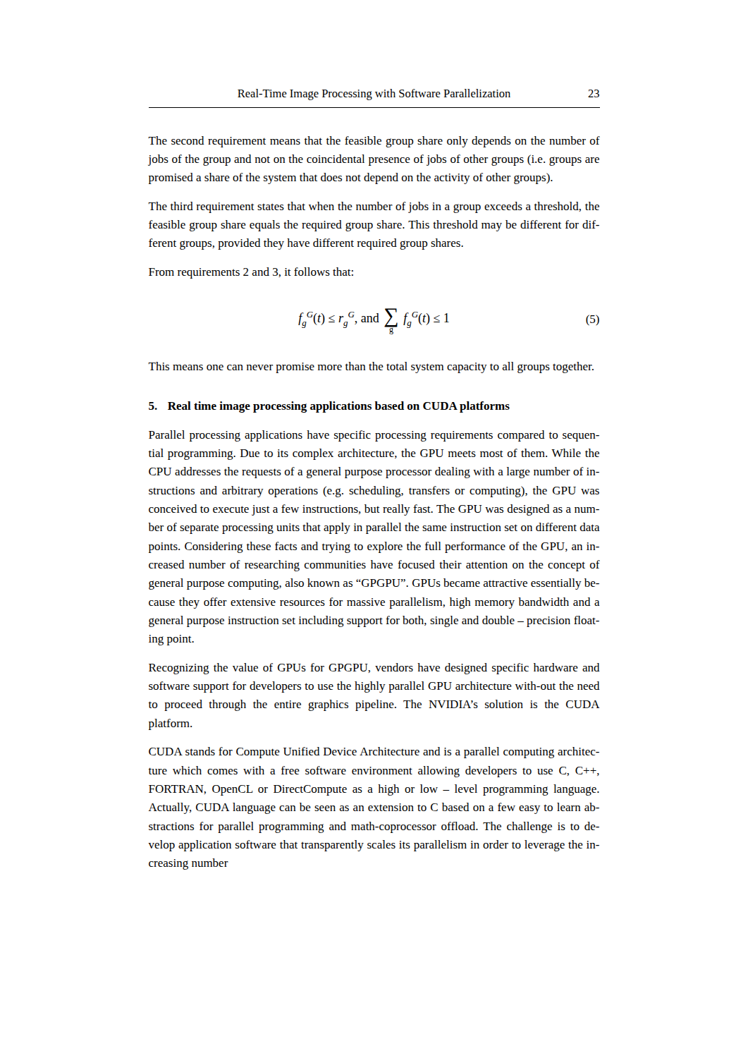Real-Time Image Processing with Software Parallelization 23
The second requirement means that the feasible group share only depends on the number of jobs of the group and not on the coincidental presence of jobs of other groups (i.e. groups are promised a share of the system that does not depend on the activity of other groups).
The third requirement states that when the number of jobs in a group exceeds a threshold, the feasible group share equals the required group share. This threshold may be different for different groups, provided they have different required group shares.
From requirements 2 and 3, it follows that:
fgG(t) ≤ rgG, and ∑g fgG(t) ≤ 1 (5)
This means one can never promise more than the total system capacity to all groups together.
5. Real time image processing applications based on CUDA platforms
Parallel processing applications have specific processing requirements compared to sequential programming. Due to its complex architecture, the GPU meets most of them. While the CPU addresses the requests of a general purpose processor dealing with a large number of instructions and arbitrary operations (e.g. scheduling, transfers or computing), the GPU was conceived to execute just a few instructions, but really fast. The GPU was designed as a number of separate processing units that apply in parallel the same instruction set on different data points. Considering these facts and trying to explore the full performance of the GPU, an increased number of researching communities have focused their attention on the concept of general purpose computing, also known as “GPGPU”. GPUs became attractive essentially because they offer extensive resources for massive parallelism, high memory bandwidth and a general purpose instruction set including support for both, single and double – precision floating point.
Recognizing the value of GPUs for GPGPU, vendors have designed specific hardware and software support for developers to use the highly parallel GPU architecture with-out the need to proceed through the entire graphics pipeline. The NVIDIA’s solution is the CUDA platform.
CUDA stands for Compute Unified Device Architecture and is a parallel computing architecture which comes with a free software environment allowing developers to use C, C++, FORTRAN, OpenCL or DirectCompute as a high or low – level programming language. Actually, CUDA language can be seen as an extension to C based on a few easy to learn abstractions for parallel programming and math-coprocessor offload. The challenge is to develop application software that transparently scales its parallelism in order to leverage the increasing number